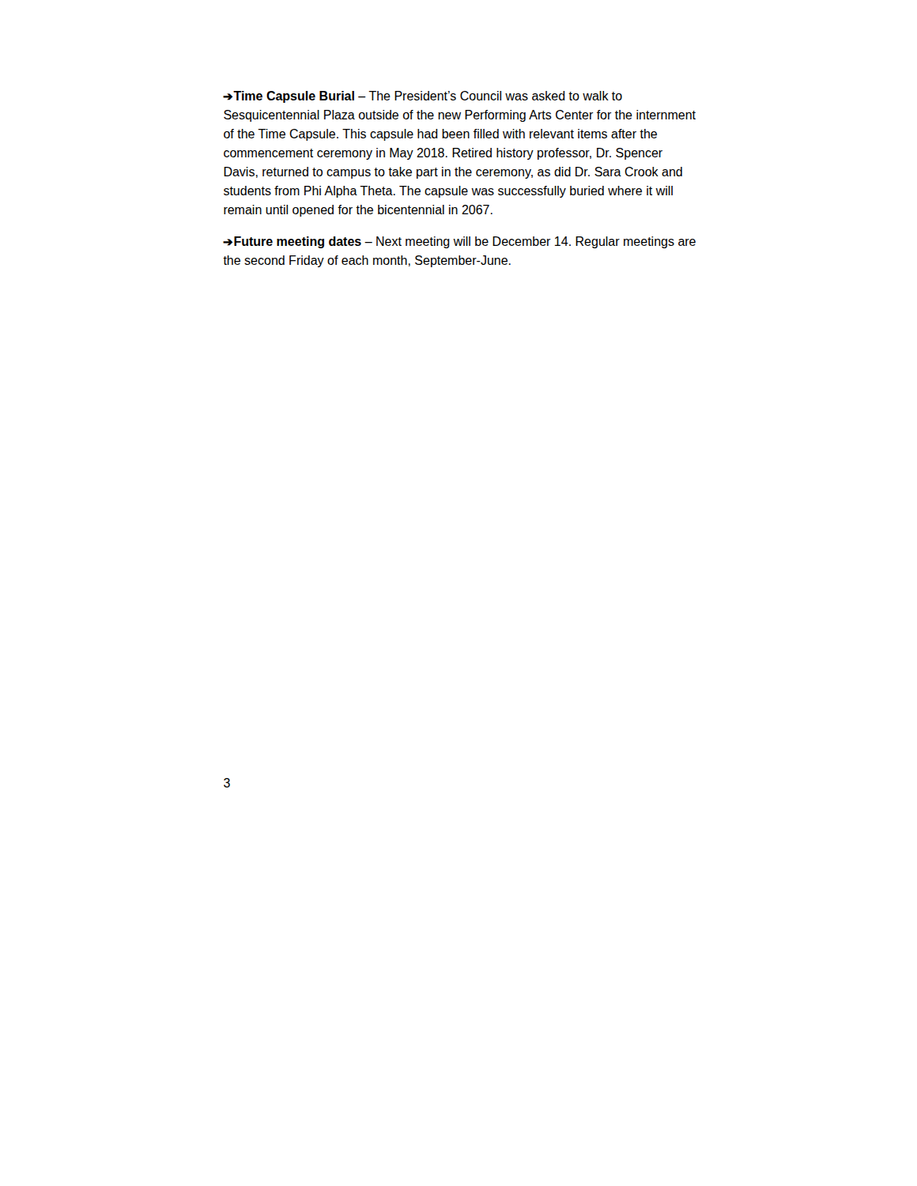➔Time Capsule Burial – The President’s Council was asked to walk to Sesquicentennial Plaza outside of the new Performing Arts Center for the internment of the Time Capsule. This capsule had been filled with relevant items after the commencement ceremony in May 2018. Retired history professor, Dr. Spencer Davis, returned to campus to take part in the ceremony, as did Dr. Sara Crook and students from Phi Alpha Theta. The capsule was successfully buried where it will remain until opened for the bicentennial in 2067.
➔Future meeting dates – Next meeting will be December 14. Regular meetings are the second Friday of each month, September-June.
3